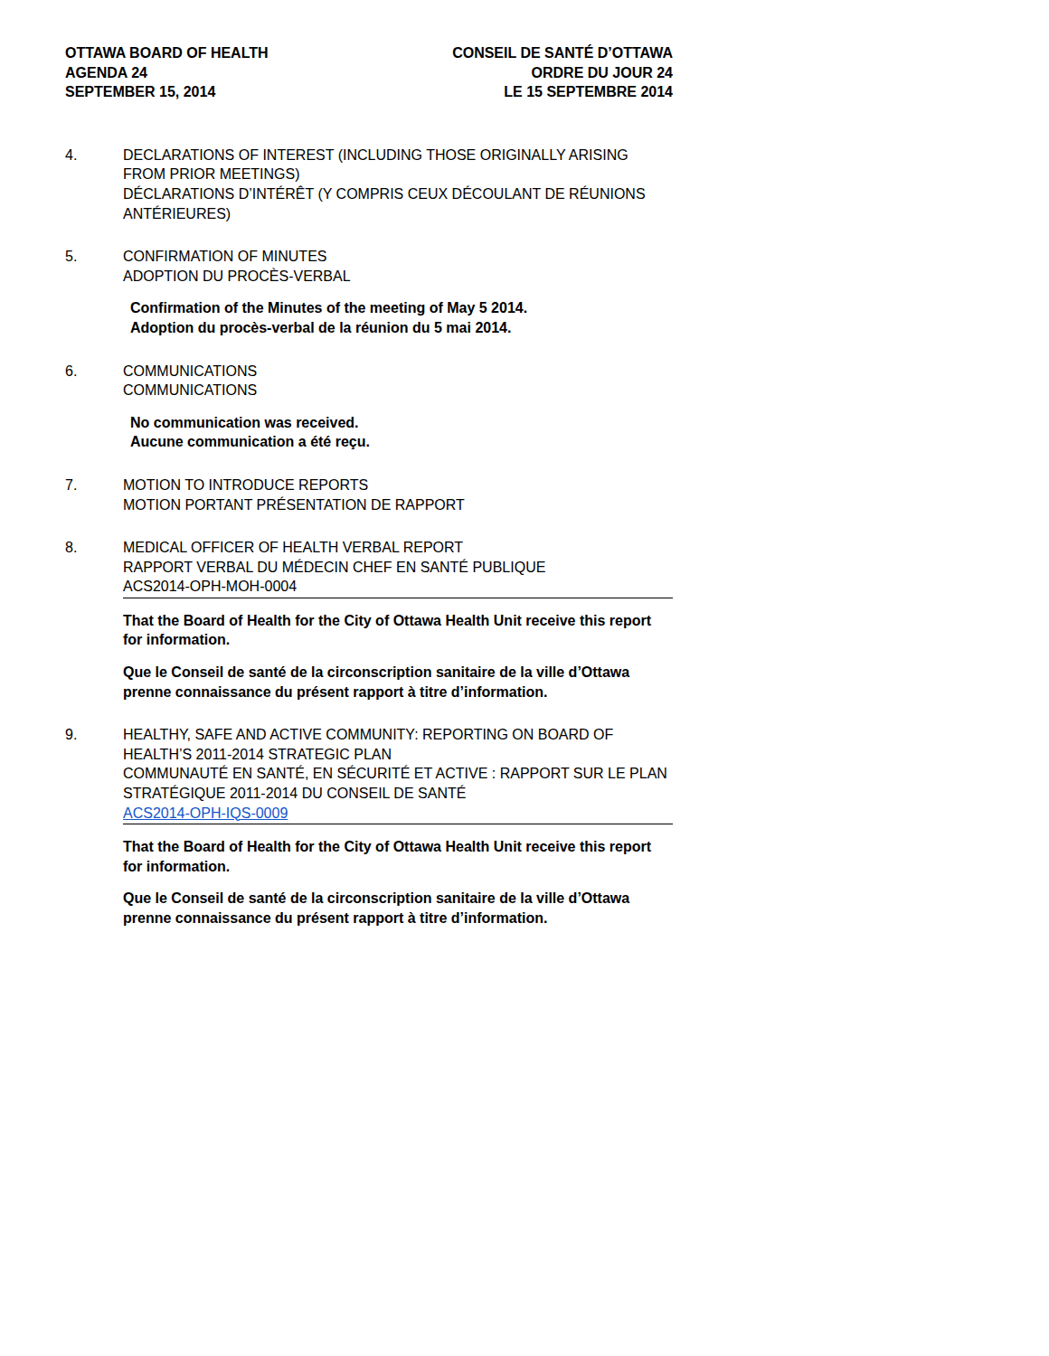OTTAWA BOARD OF HEALTH CONSEIL DE SANTÉ D’OTTAWA
AGENDA 24 ORDRE DU JOUR 24
SEPTEMBER 15, 2014 LE 15 SEPTEMBRE 2014
4.
DECLARATIONS OF INTEREST (INCLUDING THOSE ORIGINALLY ARISING FROM PRIOR MEETINGS)
DÉCLARATIONS D’INTÉRÊT (Y COMPRIS CEUX DÉCOULANT DE RÉUNIONS ANTÉRIEURES)
5.
CONFIRMATION OF MINUTES
ADOPTION DU PROCÈS-VERBAL
Confirmation of the Minutes of the meeting of May 5 2014.
Adoption du procès-verbal de la réunion du 5 mai 2014.
6.
COMMUNICATIONS
COMMUNICATIONS
No communication was received.
Aucune communication a été reçu.
7.
MOTION TO INTRODUCE REPORTS
MOTION PORTANT PRÉSENTATION DE RAPPORT
8.
MEDICAL OFFICER OF HEALTH VERBAL REPORT
RAPPORT VERBAL DU MÉDECIN CHEF EN SANTÉ PUBLIQUE
ACS2014-OPH-MOH-0004
That the Board of Health for the City of Ottawa Health Unit receive this report for information.
Que le Conseil de santé de la circonscription sanitaire de la ville d’Ottawa prenne connaissance du présent rapport à titre d’information.
9.
HEALTHY, SAFE AND ACTIVE COMMUNITY: REPORTING ON BOARD OF HEALTH’S 2011-2014 STRATEGIC PLAN
COMMUNAUTÉ EN SANTÉ, EN SÉCURITÉ ET ACTIVE : RAPPORT SUR LE PLAN STRATÉGIQUE 2011-2014 DU CONSEIL DE SANTÉ
ACS2014-OPH-IQS-0009
That the Board of Health for the City of Ottawa Health Unit receive this report for information.
Que le Conseil de santé de la circonscription sanitaire de la ville d’Ottawa prenne connaissance du présent rapport à titre d’information.